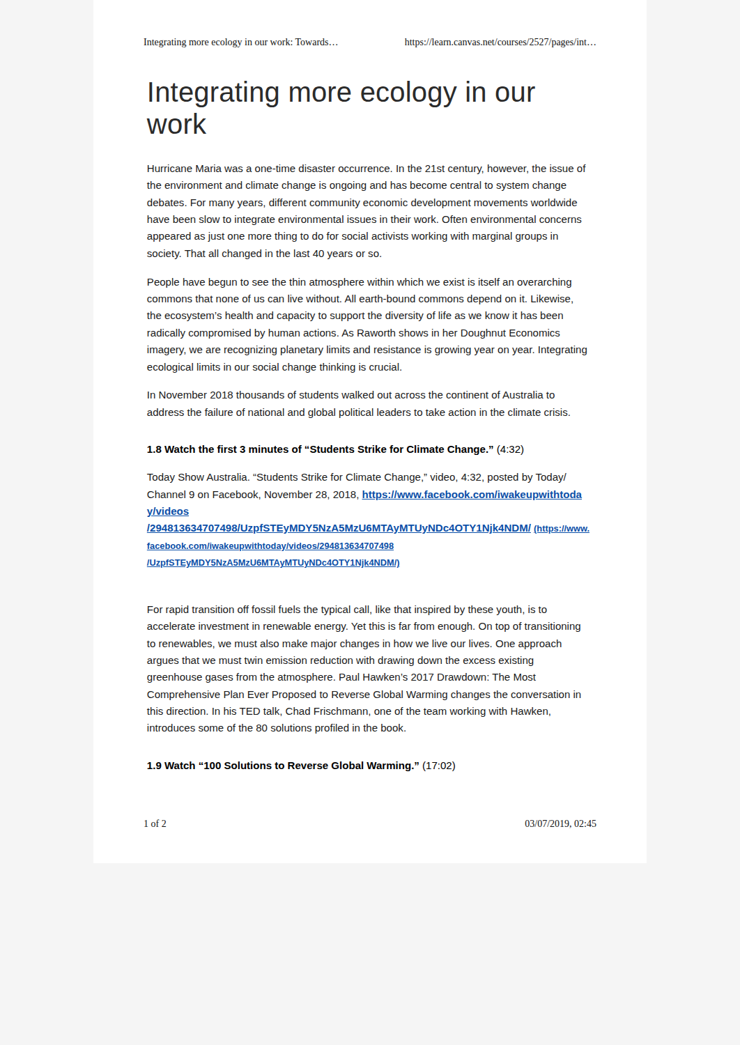Integrating more ecology in our work: Towards…
https://learn.canvas.net/courses/2527/pages/int…
Integrating more ecology in our work
Hurricane Maria was a one-time disaster occurrence. In the 21st century, however, the issue of the environment and climate change is ongoing and has become central to system change debates. For many years, different community economic development movements worldwide have been slow to integrate environmental issues in their work. Often environmental concerns appeared as just one more thing to do for social activists working with marginal groups in society. That all changed in the last 40 years or so.
People have begun to see the thin atmosphere within which we exist is itself an overarching commons that none of us can live without. All earth-bound commons depend on it. Likewise, the ecosystem’s health and capacity to support the diversity of life as we know it has been radically compromised by human actions. As Raworth shows in her Doughnut Economics imagery, we are recognizing planetary limits and resistance is growing year on year. Integrating ecological limits in our social change thinking is crucial.
In November 2018 thousands of students walked out across the continent of Australia to address the failure of national and global political leaders to take action in the climate crisis.
1.8 Watch the first 3 minutes of “Students Strike for Climate Change.” (4:32)
Today Show Australia. “Students Strike for Climate Change,” video, 4:32, posted by Today/ Channel 9 on Facebook, November 28, 2018, https://www.facebook.com/iwakeupwithtoday/videos
/294813634707498/UzpfSTEyMDY5NzA5MzU6MTAyMTUyNDc4OTY1Njk4NDM/ (https://www.facebook.com/iwakeupwithtoday/videos/294813634707498
/UzpfSTEyMDY5NzA5MzU6MTAyMTUyNDc4OTY1Njk4NDM/)
For rapid transition off fossil fuels the typical call, like that inspired by these youth, is to accelerate investment in renewable energy. Yet this is far from enough. On top of transitioning to renewables, we must also make major changes in how we live our lives. One approach argues that we must twin emission reduction with drawing down the excess existing greenhouse gases from the atmosphere. Paul Hawken’s 2017 Drawdown: The Most Comprehensive Plan Ever Proposed to Reverse Global Warming changes the conversation in this direction. In his TED talk, Chad Frischmann, one of the team working with Hawken, introduces some of the 80 solutions profiled in the book.
1.9 Watch “100 Solutions to Reverse Global Warming.” (17:02)
1 of 2
03/07/2019, 02:45